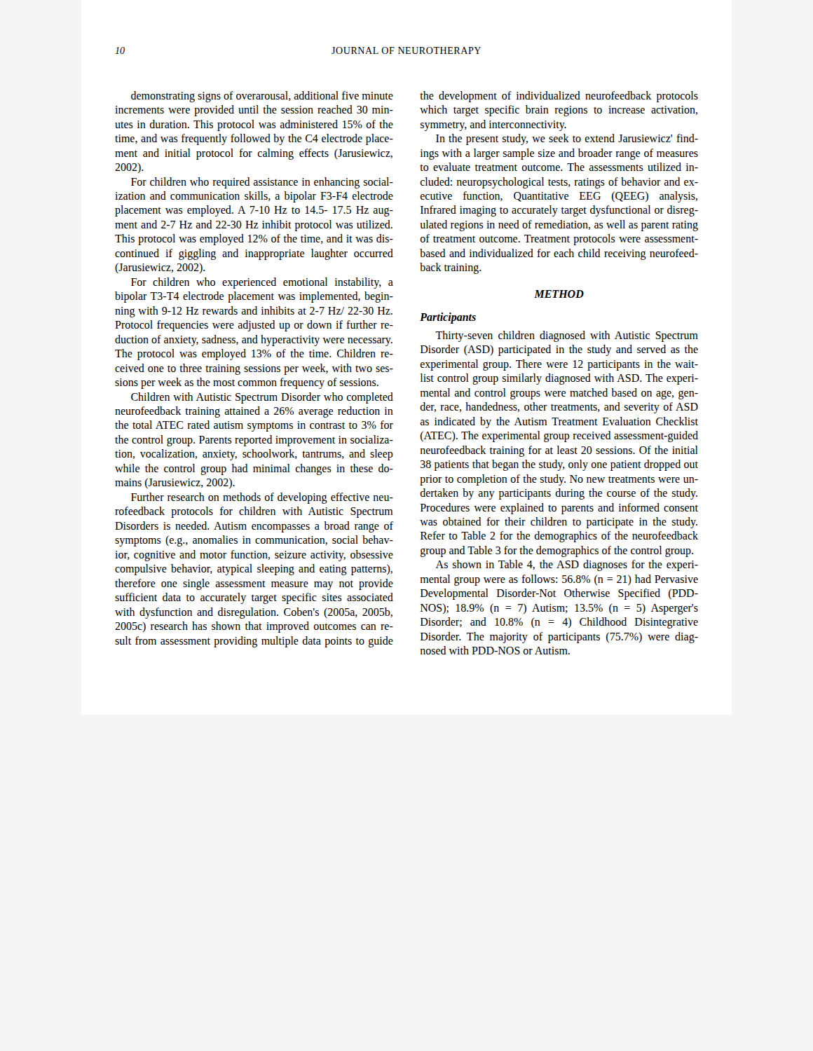10
JOURNAL OF NEUROTHERAPY
demonstrating signs of overarousal, additional five minute increments were provided until the session reached 30 minutes in duration. This protocol was administered 15% of the time, and was frequently followed by the C4 electrode placement and initial protocol for calming effects (Jarusiewicz, 2002).
For children who required assistance in enhancing socialization and communication skills, a bipolar F3-F4 electrode placement was employed. A 7-10 Hz to 14.5- 17.5 Hz augment and 2-7 Hz and 22-30 Hz inhibit protocol was utilized. This protocol was employed 12% of the time, and it was discontinued if giggling and inappropriate laughter occurred (Jarusiewicz, 2002).
For children who experienced emotional instability, a bipolar T3-T4 electrode placement was implemented, beginning with 9-12 Hz rewards and inhibits at 2-7 Hz/ 22-30 Hz. Protocol frequencies were adjusted up or down if further reduction of anxiety, sadness, and hyperactivity were necessary. The protocol was employed 13% of the time. Children received one to three training sessions per week, with two sessions per week as the most common frequency of sessions.
Children with Autistic Spectrum Disorder who completed neurofeedback training attained a 26% average reduction in the total ATEC rated autism symptoms in contrast to 3% for the control group. Parents reported improvement in socialization, vocalization, anxiety, schoolwork, tantrums, and sleep while the control group had minimal changes in these domains (Jarusiewicz, 2002).
Further research on methods of developing effective neurofeedback protocols for children with Autistic Spectrum Disorders is needed. Autism encompasses a broad range of symptoms (e.g., anomalies in communication, social behavior, cognitive and motor function, seizure activity, obsessive compulsive behavior, atypical sleeping and eating patterns), therefore one single assessment measure may not provide sufficient data to accurately target specific sites associated with dysfunction and disregulation. Coben's (2005a, 2005b, 2005c) research has shown that improved outcomes can result from assessment providing multiple data points to guide the development of individualized neurofeedback protocols which target specific brain regions to increase activation, symmetry, and interconnectivity.
In the present study, we seek to extend Jarusiewicz' findings with a larger sample size and broader range of measures to evaluate treatment outcome. The assessments utilized included: neuropsychological tests, ratings of behavior and executive function, Quantitative EEG (QEEG) analysis, Infrared imaging to accurately target dysfunctional or disregulated regions in need of remediation, as well as parent rating of treatment outcome. Treatment protocols were assessment-based and individualized for each child receiving neurofeedback training.
METHOD
Participants
Thirty-seven children diagnosed with Autistic Spectrum Disorder (ASD) participated in the study and served as the experimental group. There were 12 participants in the wait-list control group similarly diagnosed with ASD. The experimental and control groups were matched based on age, gender, race, handedness, other treatments, and severity of ASD as indicated by the Autism Treatment Evaluation Checklist (ATEC). The experimental group received assessment-guided neurofeedback training for at least 20 sessions. Of the initial 38 patients that began the study, only one patient dropped out prior to completion of the study. No new treatments were undertaken by any participants during the course of the study. Procedures were explained to parents and informed consent was obtained for their children to participate in the study. Refer to Table 2 for the demographics of the neurofeedback group and Table 3 for the demographics of the control group.
As shown in Table 4, the ASD diagnoses for the experimental group were as follows: 56.8% (n = 21) had Pervasive Developmental Disorder-Not Otherwise Specified (PDD-NOS); 18.9% (n = 7) Autism; 13.5% (n = 5) Asperger's Disorder; and 10.8% (n = 4) Childhood Disintegrative Disorder. The majority of participants (75.7%) were diagnosed with PDD-NOS or Autism.